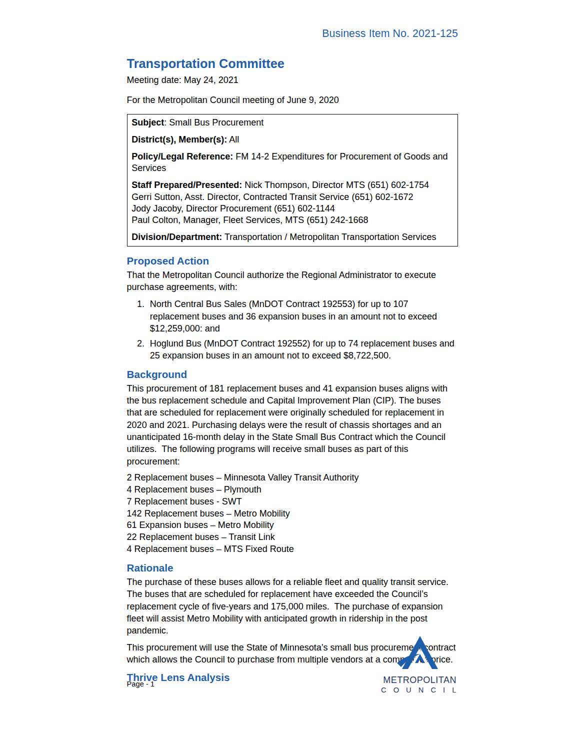Business Item No. 2021-125
Transportation Committee
Meeting date: May 24, 2021
For the Metropolitan Council meeting of June 9, 2020
| Subject : Small Bus Procurement |
| District(s), Member(s): All |
| Policy/Legal Reference: FM 14-2 Expenditures for Procurement of Goods and Services |
| Staff Prepared/Presented: Nick Thompson, Director MTS (651) 602-1754 Gerri Sutton, Asst. Director, Contracted Transit Service (651) 602-1672 Jody Jacoby, Director Procurement (651) 602-1144 Paul Colton, Manager, Fleet Services, MTS (651) 242-1668 |
| Division/Department: Transportation / Metropolitan Transportation Services |
Proposed Action
That the Metropolitan Council authorize the Regional Administrator to execute purchase agreements, with:
North Central Bus Sales (MnDOT Contract 192553) for up to 107 replacement buses and 36 expansion buses in an amount not to exceed $12,259,000: and
Hoglund Bus (MnDOT Contract 192552) for up to 74 replacement buses and 25 expansion buses in an amount not to exceed $8,722,500.
Background
This procurement of 181 replacement buses and 41 expansion buses aligns with the bus replacement schedule and Capital Improvement Plan (CIP). The buses that are scheduled for replacement were originally scheduled for replacement in 2020 and 2021. Purchasing delays were the result of chassis shortages and an unanticipated 16-month delay in the State Small Bus Contract which the Council utilizes. The following programs will receive small buses as part of this procurement:
2 Replacement buses – Minnesota Valley Transit Authority
4 Replacement buses – Plymouth
7 Replacement buses - SWT
142 Replacement buses – Metro Mobility
61 Expansion buses – Metro Mobility
22 Replacement buses – Transit Link
4 Replacement buses – MTS Fixed Route
Rationale
The purchase of these buses allows for a reliable fleet and quality transit service. The buses that are scheduled for replacement have exceeded the Council’s replacement cycle of five-years and 175,000 miles. The purchase of expansion fleet will assist Metro Mobility with anticipated growth in ridership in the post pandemic.
This procurement will use the State of Minnesota’s small bus procurement contract which allows the Council to purchase from multiple vendors at a competitive price.
Thrive Lens Analysis
Page - 1
METROPOLITAN
C O U N C I L